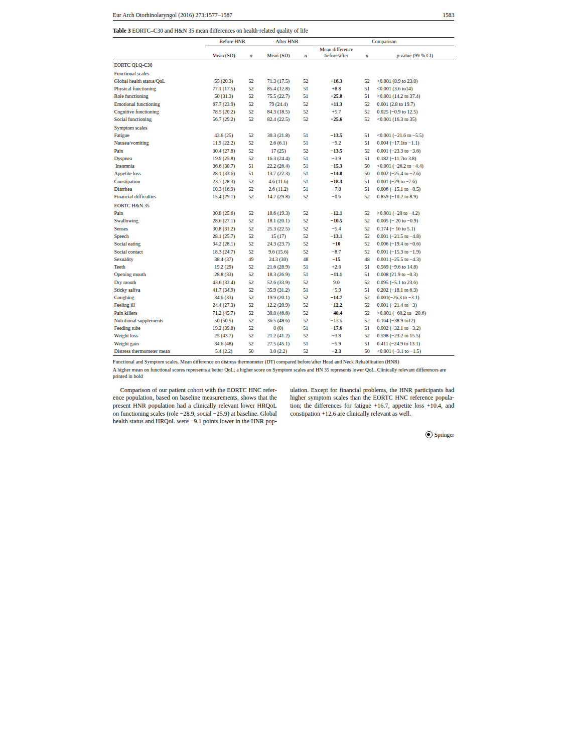Eur Arch Otorhinolaryngol (2016) 273:1577–1587
1583
Table 3 EORTC–C30 and H&N 35 mean differences on health-related quality of life
| | Before HNR | After HNR | Comparison |
| --- | --- | --- | --- |
| | Mean (SD) | n | Mean (SD) | n | Mean difference before/after | n | p value (99 % CI) |
| EORTC QLQ-C30 |
| Functional scales |
| Global health status/QoL | 55 (20.3) | 52 | 71.3 (17.5) | 52 | +16.3 | 52 | <0.001 (8.9 to 23.8) |
| Physical functioning | 77.1 (17.5) | 52 | 85.4 (12.8) | 51 | +8.8 | 51 | <0.001 (3.6 to14) |
| Role functioning | 50 (31.3) | 52 | 75.5 (22.7) | 51 | +25.8 | 51 | <0.001 (14.2 to 37.4) |
| Emotional functioning | 67.7 (23.9) | 52 | 79 (24.4) | 52 | +11.3 | 52 | 0.001 (2.8 to 19.7) |
| Cognitive functioning | 78.5 (20.2) | 52 | 84.3 (18.5) | 52 | +5.7 | 52 | 0.025 (−0.9 to 12.5) |
| Social functioning | 56.7 (29.2) | 52 | 82.4 (22.5) | 52 | +25.6 | 52 | <0.001 (16.3 to 35) |
| Symptom scales |
| Fatigue | 43.6 (25) | 52 | 30.3 (21.8) | 51 | −13.5 | 51 | <0.001 (−21.6 to −5.5) |
| Nausea/vomiting | 11.9 (22.2) | 52 | 2.6 (6.1) | 51 | −9.2 | 51 | 0.004 (−17.1to −1.1) |
| Pain | 30.4 (27.8) | 52 | 17 (25) | 52 | −13.5 | 52 | 0.001 (−23.3 to −3.6) |
| Dyspnea | 19.9 (25.8) | 52 | 16.3 (24.4) | 51 | −3.9 | 51 | 0.182 (−11.7to 3.8) |
| Insomnia | 36.6 (30.7) | 51 | 22.2 (26.4) | 51 | −15.3 | 50 | <0.001 (−26.2 to −4.4) |
| Appetite loss | 28.1 (33.6) | 51 | 13.7 (22.3) | 51 | −14.0 | 50 | 0.002 (−25.4 to −2.6) |
| Constipation | 23.7 (28.3) | 52 | 4.6 (11.6) | 51 | −18.3 | 51 | 0.001 (−29 to −7.6) |
| Diarrhea | 10.3 (16.9) | 52 | 2.6 (11.2) | 51 | −7.8 | 51 | 0.006 (−15.1 to −0.5) |
| Financial difficulties | 15.4 (29.1) | 52 | 14.7 (29.8) | 52 | −0.6 | 52 | 0.859 (−10.2 to 8.9) |
| EORTC H&N 35 |
| Pain | 30.8 (25.6) | 52 | 18.6 (19.3) | 52 | −12.1 | 52 | <0.001 (−20 to −4.2) |
| Swallowing | 28.6 (27.1) | 52 | 18.1 (20.1) | 52 | −10.5 | 52 | 0.005 (− 20 to −0.9) |
| Senses | 30.8 (31.2) | 52 | 25.3 (22.5) | 52 | −5.4 | 52 | 0.174 (− 16 to 5.1) |
| Speech | 28.1 (25.7) | 52 | 15 (17) | 52 | −13.1 | 52 | 0.001 (−21.5 to −4.8) |
| Social eating | 34.2 (28.1) | 52 | 24.3 (23.7) | 52 | −10 | 52 | 0.006 (−19.4 to −0.6) |
| Social contact | 18.3 (24.7) | 52 | 9.6 (15.6) | 52 | −8.7 | 52 | 0.001 (−15.3 to −1.9) |
| Sexuality | 38.4 (37) | 49 | 24.3 (30) | 48 | −15 | 48 | 0.001.(−25.5 to −4.3) |
| Teeth | 19.2 (29) | 52 | 21.6 (28.9) | 51 | +2.6 | 51 | 0.569 (−9.6 to 14.8) |
| Opening mouth | 28.8 (33) | 52 | 18.3 (26.9) | 51 | −11.1 | 51 | 0.008 (21.9 to −0.3) |
| Dry mouth | 43.6 (33.4) | 52 | 52.6 (33.9) | 52 | 9.0 | 52 | 0.095 (−5.1 to 23.6) |
| Sticky saliva | 41.7 (34.9) | 52 | 35.9 (31.2) | 51 | −5.9 | 51 | 0.202 (−18.1 to 6.3) |
| Coughing | 34.6 (33) | 52 | 19.9 (20.1) | 52 | −14.7 | 52 | 0.001(−26.3 to −3.1) |
| Feeling ill | 24.4 (27.3) | 52 | 12.2 (20.9) | 52 | −12.2 | 52 | 0.001 (−21.4 to −3) |
| Pain killers | 71.2 (45.7) | 52 | 30.8 (46.6) | 52 | −40.4 | 52 | <0.001 (−60.2 to −20.6) |
| Nutritional supplements | 50 (50.5) | 52 | 36.5 (48.6) | 52 | −13.5 | 52 | 0.164 (−38.9 to12) |
| Feeding tube | 19.2 (39.8) | 52 | 0 (0) | 51 | −17.6 | 51 | 0.002 (−32.1 to −3.2) |
| Weight loss | 25 (43.7) | 52 | 21.2 (41.2) | 52 | −3.8 | 52 | 0.598 (−23.2 to 15.5) |
| Weight gain | 34.6 (48) | 52 | 27.5 (45.1) | 51 | −5.9 | 51 | 0.411 (−24.9 to 13.1) |
| Distress thermometer mean | 5.4 (2.2) | 50 | 3.0 (2.2) | 52 | −2.3 | 50 | <0.001 (−3.1 to −1.5) |
Functional and Symptom scales. Mean difference on distress thermometer (DT) compared before/after Head and Neck Rehabilitation (HNR)
A higher mean on functional scores represents a better QoL; a higher score on Symptom scales and HN 35 represents lower QoL. Clinically relevant differences are printed in bold
Comparison of our patient cohort with the EORTC HNC reference population, based on baseline measurements, shows that the present HNR population had a clinically relevant lower HRQoL on functioning scales (role −28.9, social −25.9) at baseline. Global health status and HRQoL were −9.1 points lower in the HNR population. Except for financial problems, the HNR participants had higher symptom scales than the EORTC HNC reference population; the differences for fatigue +16.7, appetite loss +10.4, and constipation +12.6 are clinically relevant as well.
Springer